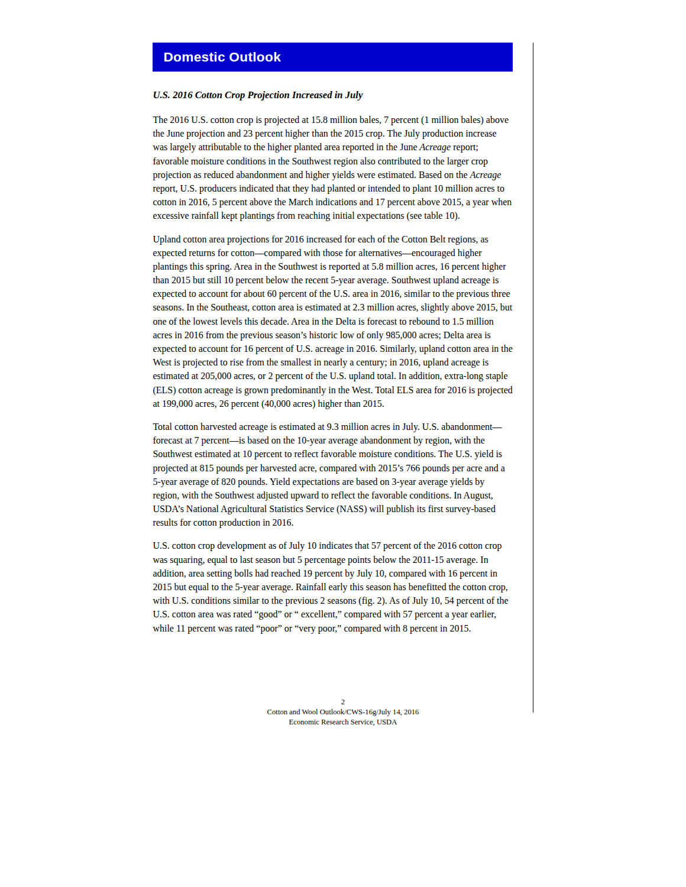Domestic Outlook
U.S. 2016 Cotton Crop Projection Increased in July
The 2016 U.S. cotton crop is projected at 15.8 million bales, 7 percent (1 million bales) above the June projection and 23 percent higher than the 2015 crop. The July production increase was largely attributable to the higher planted area reported in the June Acreage report; favorable moisture conditions in the Southwest region also contributed to the larger crop projection as reduced abandonment and higher yields were estimated. Based on the Acreage report, U.S. producers indicated that they had planted or intended to plant 10 million acres to cotton in 2016, 5 percent above the March indications and 17 percent above 2015, a year when excessive rainfall kept plantings from reaching initial expectations (see table 10).
Upland cotton area projections for 2016 increased for each of the Cotton Belt regions, as expected returns for cotton—compared with those for alternatives—encouraged higher plantings this spring. Area in the Southwest is reported at 5.8 million acres, 16 percent higher than 2015 but still 10 percent below the recent 5-year average. Southwest upland acreage is expected to account for about 60 percent of the U.S. area in 2016, similar to the previous three seasons. In the Southeast, cotton area is estimated at 2.3 million acres, slightly above 2015, but one of the lowest levels this decade. Area in the Delta is forecast to rebound to 1.5 million acres in 2016 from the previous season’s historic low of only 985,000 acres; Delta area is expected to account for 16 percent of U.S. acreage in 2016. Similarly, upland cotton area in the West is projected to rise from the smallest in nearly a century; in 2016, upland acreage is estimated at 205,000 acres, or 2 percent of the U.S. upland total. In addition, extra-long staple (ELS) cotton acreage is grown predominantly in the West. Total ELS area for 2016 is projected at 199,000 acres, 26 percent (40,000 acres) higher than 2015.
Total cotton harvested acreage is estimated at 9.3 million acres in July. U.S. abandonment—forecast at 7 percent—is based on the 10-year average abandonment by region, with the Southwest estimated at 10 percent to reflect favorable moisture conditions. The U.S. yield is projected at 815 pounds per harvested acre, compared with 2015’s 766 pounds per acre and a 5-year average of 820 pounds. Yield expectations are based on 3-year average yields by region, with the Southwest adjusted upward to reflect the favorable conditions. In August, USDA’s National Agricultural Statistics Service (NASS) will publish its first survey-based results for cotton production in 2016.
U.S. cotton crop development as of July 10 indicates that 57 percent of the 2016 cotton crop was squaring, equal to last season but 5 percentage points below the 2011-15 average. In addition, area setting bolls had reached 19 percent by July 10, compared with 16 percent in 2015 but equal to the 5-year average. Rainfall early this season has benefitted the cotton crop, with U.S. conditions similar to the previous 2 seasons (fig. 2). As of July 10, 54 percent of the U.S. cotton area was rated “good” or “ excellent,” compared with 57 percent a year earlier, while 11 percent was rated “poor” or “very poor,” compared with 8 percent in 2015.
2
Cotton and Wool Outlook/CWS-16g/July 14, 2016
Economic Research Service, USDA